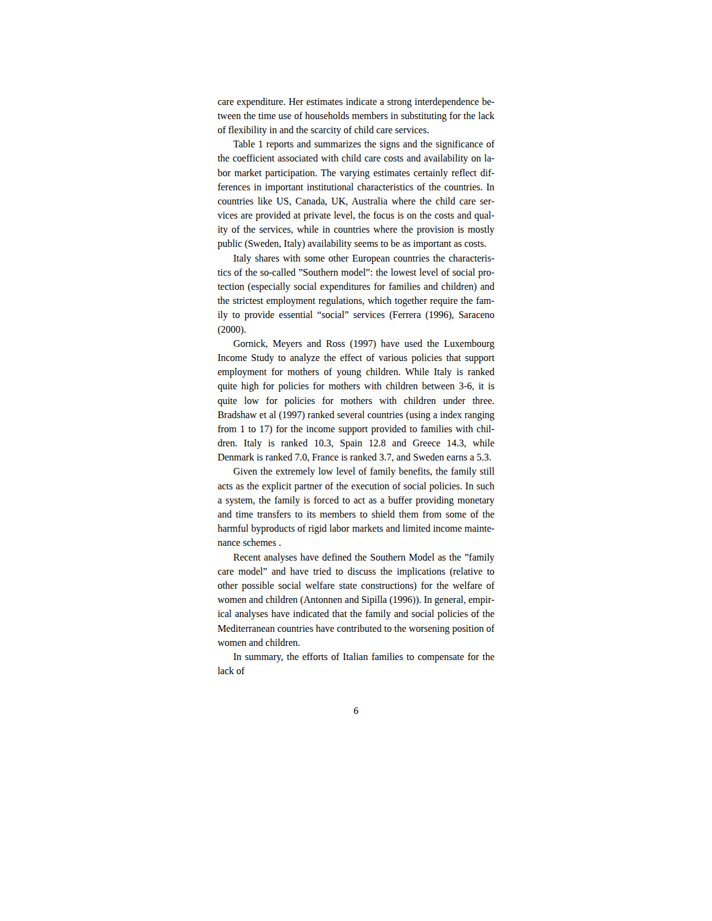care expenditure. Her estimates indicate a strong interdependence between the time use of households members in substituting for the lack of flexibility in and the scarcity of child care services.
Table 1 reports and summarizes the signs and the significance of the coefficient associated with child care costs and availability on labor market participation. The varying estimates certainly reflect differences in important institutional characteristics of the countries. In countries like US, Canada, UK, Australia where the child care services are provided at private level, the focus is on the costs and quality of the services, while in countries where the provision is mostly public (Sweden, Italy) availability seems to be as important as costs.
Italy shares with some other European countries the characteristics of the so-called ”Southern model”: the lowest level of social protection (especially social expenditures for families and children) and the strictest employment regulations, which together require the family to provide essential “social” services (Ferrera (1996), Saraceno (2000).
Gornick, Meyers and Ross (1997) have used the Luxembourg Income Study to analyze the effect of various policies that support employment for mothers of young children. While Italy is ranked quite high for policies for mothers with children between 3-6, it is quite low for policies for mothers with children under three. Bradshaw et al (1997) ranked several countries (using a index ranging from 1 to 17) for the income support provided to families with children. Italy is ranked 10.3, Spain 12.8 and Greece 14.3, while Denmark is ranked 7.0, France is ranked 3.7, and Sweden earns a 5.3.
Given the extremely low level of family benefits, the family still acts as the explicit partner of the execution of social policies. In such a system, the family is forced to act as a buffer providing monetary and time transfers to its members to shield them from some of the harmful byproducts of rigid labor markets and limited income maintenance schemes .
Recent analyses have defined the Southern Model as the ”family care model” and have tried to discuss the implications (relative to other possible social welfare state constructions) for the welfare of women and children (Antonnen and Sipilla (1996)). In general, empirical analyses have indicated that the family and social policies of the Mediterranean countries have contributed to the worsening position of women and children.
In summary, the efforts of Italian families to compensate for the lack of
6